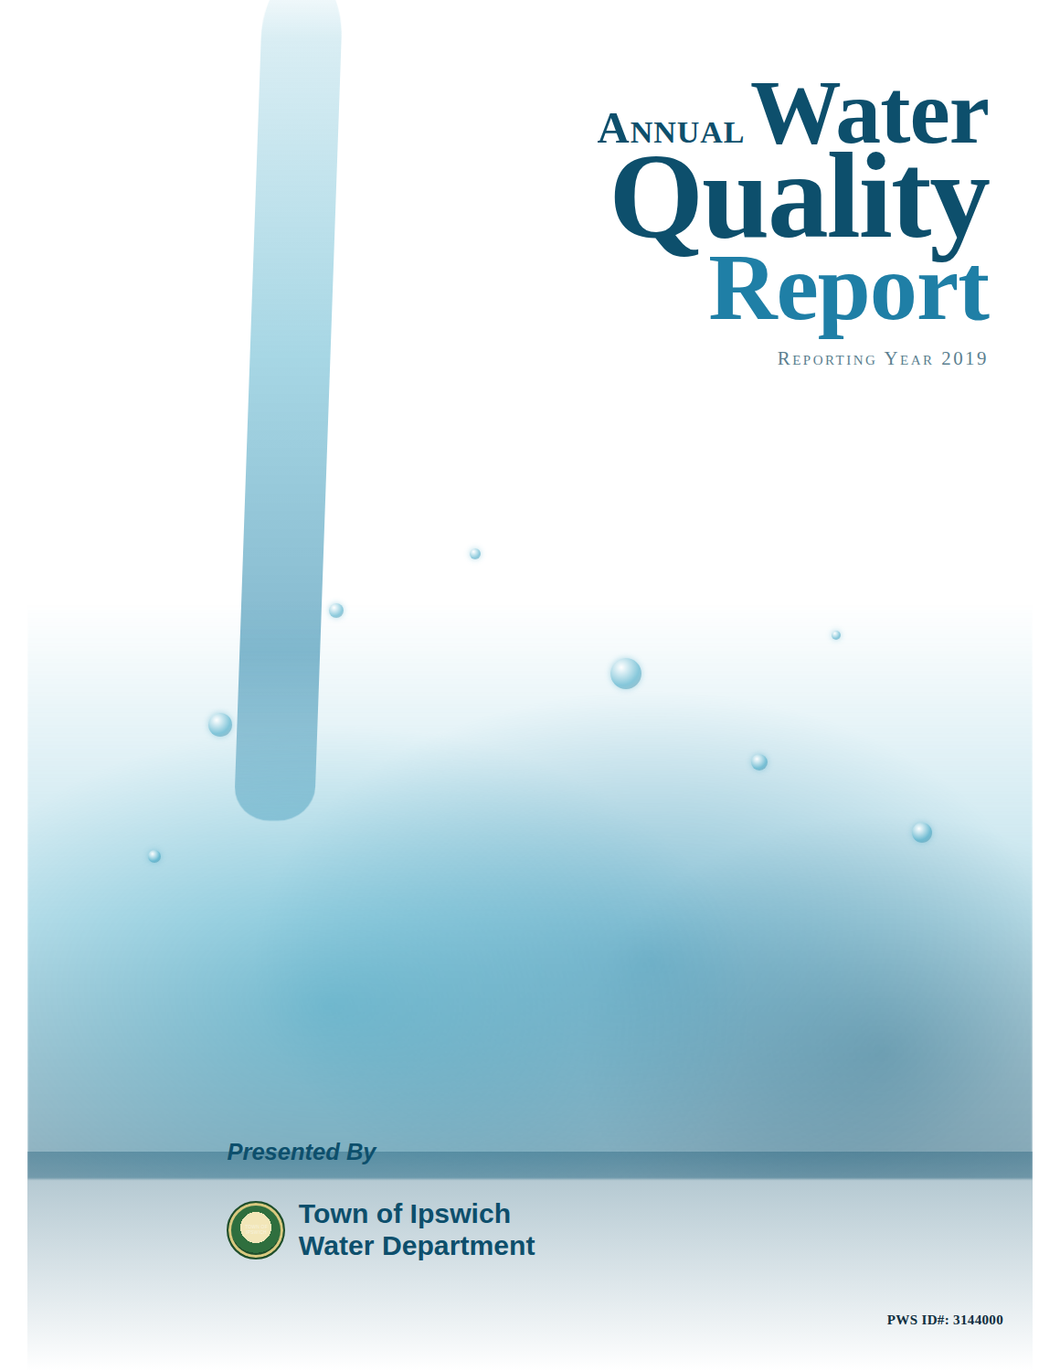Annual Water Quality Report
Reporting Year 2019
Presented By
Town of Ipswich
Water Department
PWS ID#: 3144000